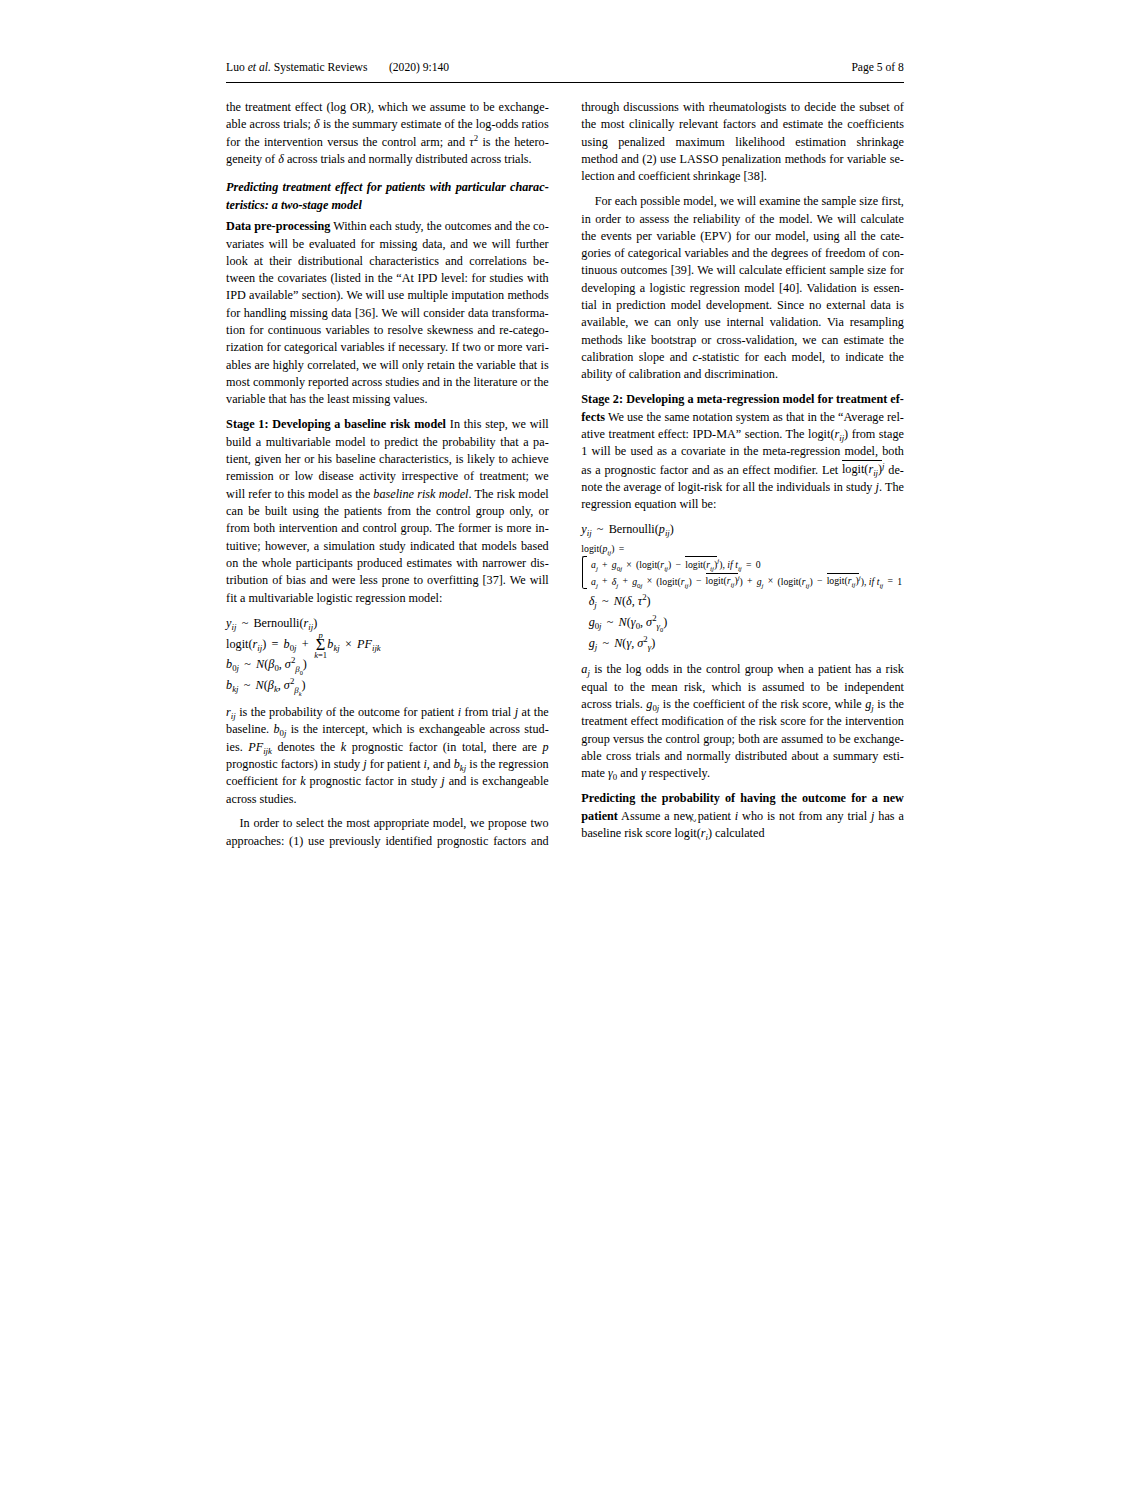Luo et al. Systematic Reviews (2020) 9:140
Page 5 of 8
the treatment effect (log OR), which we assume to be exchangeable across trials; δ is the summary estimate of the log-odds ratios for the intervention versus the control arm; and τ2 is the heterogeneity of δ across trials and normally distributed across trials.
Predicting treatment effect for patients with particular characteristics: a two-stage model
Data pre-processing Within each study, the outcomes and the covariates will be evaluated for missing data, and we will further look at their distributional characteristics and correlations between the covariates (listed in the “At IPD level: for studies with IPD available” section). We will use multiple imputation methods for handling missing data [36]. We will consider data transformation for continuous variables to resolve skewness and re-categorization for categorical variables if necessary. If two or more variables are highly correlated, we will only retain the variable that is most commonly reported across studies and in the literature or the variable that has the least missing values.
Stage 1: Developing a baseline risk model In this step, we will build a multivariable model to predict the probability that a patient, given her or his baseline characteristics, is likely to achieve remission or low disease activity irrespective of treatment; we will refer to this model as the baseline risk model. The risk model can be built using the patients from the control group only, or from both intervention and control group. The former is more intuitive; however, a simulation study indicated that models based on the whole participants produced estimates with narrower distribution of bias and were less prone to overfitting [37]. We will fit a multivariable logistic regression model:
yij ~ Bernoulli(rij)
logit(rij) = b0 j + Σpk=1 bkj × PFijk
b0 j ~ N(β0, σ2β0)
bkj ~ N(βk, σ2βk)
rij is the probability of the outcome for patient i from trial j at the baseline. b0 j is the intercept, which is exchangeable across studies. PFijk denotes the k prognostic factor (in total, there are p prognostic factors) in study j for patient i, and bkj is the regression coefficient for k prognostic factor in study j and is exchangeable across studies.
In order to select the most appropriate model, we propose two approaches: (1) use previously identified prognostic factors and through discussions with rheumatologists to decide the subset of the most clinically relevant factors and estimate the coefficients using penalized maximum likelihood estimation shrinkage method and (2) use LASSO penalization methods for variable selection and coefficient shrinkage [38].
For each possible model, we will examine the sample size first, in order to assess the reliability of the model. We will calculate the events per variable (EPV) for our model, using all the categories of categorical variables and the degrees of freedom of continuous outcomes [39]. We will calculate efficient sample size for developing a logistic regression model [40]. Validation is essential in prediction model development. Since no external data is available, we can only use internal validation. Via resampling methods like bootstrap or cross-validation, we can estimate the calibration slope and c-statistic for each model, to indicate the ability of calibration and discrimination.
Stage 2: Developing a meta-regression model for treatment effects We use the same notation system as that in the “Average relative treatment effect: IPD-MA” section. The logit(rij) from stage 1 will be used as a covariate in the meta-regression model, both as a prognostic factor and as an effect modifier. Let logit(rij)j denote the average of logit-risk for all the individuals in study j. The regression equation will be:
yij ~ Bernoulli(pij)
logit(pij) = aj + g0 j × (logit(rij) − logit(rij)j), if tij = 0 aj + δj + g0 j × (logit(rij) − logit(rij)j) + gj × (logit(rij) − logit(rij)j), if tij = 1
δj ~ N(δ, τ2)
g0 j ~ N(γ0, σ2γ0)
gj ~ N(γ, σ2γ)
aj is the log odds in the control group when a patient has a risk equal to the mean risk, which is assumed to be independent across trials. g0 j is the coefficient of the risk score, while gj is the treatment effect modification of the risk score for the intervention group versus the control group; both are assumed to be exchangeable cross trials and normally distributed about a summary estimate γ0 and γ respectively.
Predicting the probability of having the outcome for a new patient Assume a new patient i who is not from any trial j has a baseline risk score logit(ri) calculated